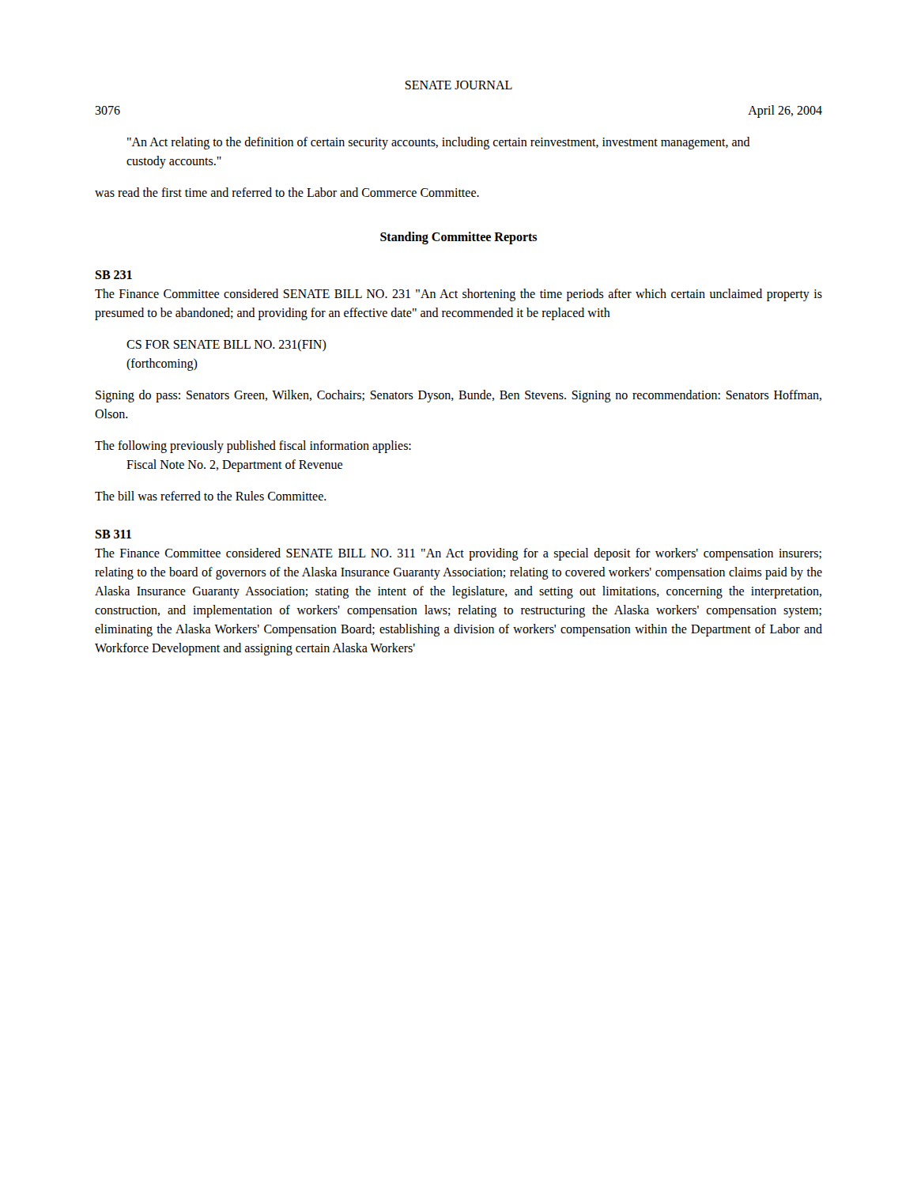SENATE JOURNAL
3076 April 26, 2004
"An Act relating to the definition of certain security accounts, including certain reinvestment, investment management, and custody accounts."
was read the first time and referred to the Labor and Commerce Committee.
Standing Committee Reports
SB 231
The Finance Committee considered SENATE BILL NO. 231 "An Act shortening the time periods after which certain unclaimed property is presumed to be abandoned; and providing for an effective date" and recommended it be replaced with
CS FOR SENATE BILL NO. 231(FIN)
(forthcoming)
Signing do pass: Senators Green, Wilken, Cochairs; Senators Dyson, Bunde, Ben Stevens. Signing no recommendation: Senators Hoffman, Olson.
The following previously published fiscal information applies:
Fiscal Note No. 2, Department of Revenue
The bill was referred to the Rules Committee.
SB 311
The Finance Committee considered SENATE BILL NO. 311 "An Act providing for a special deposit for workers' compensation insurers; relating to the board of governors of the Alaska Insurance Guaranty Association; relating to covered workers' compensation claims paid by the Alaska Insurance Guaranty Association; stating the intent of the legislature, and setting out limitations, concerning the interpretation, construction, and implementation of workers' compensation laws; relating to restructuring the Alaska workers' compensation system; eliminating the Alaska Workers' Compensation Board; establishing a division of workers' compensation within the Department of Labor and Workforce Development and assigning certain Alaska Workers'